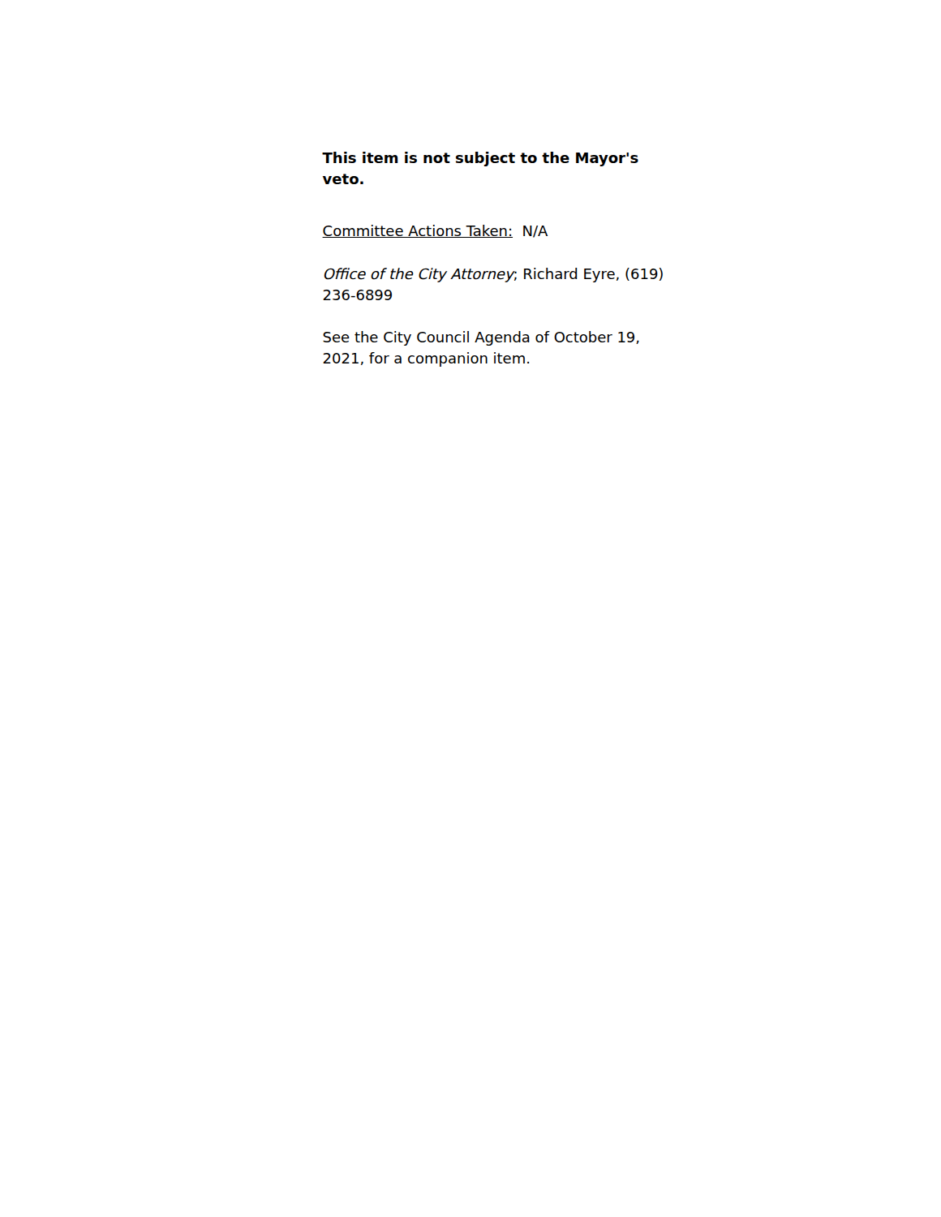This item is not subject to the Mayor's veto.
Committee Actions Taken: N/A
Office of the City Attorney; Richard Eyre, (619) 236-6899
See the City Council Agenda of October 19, 2021, for a companion item.